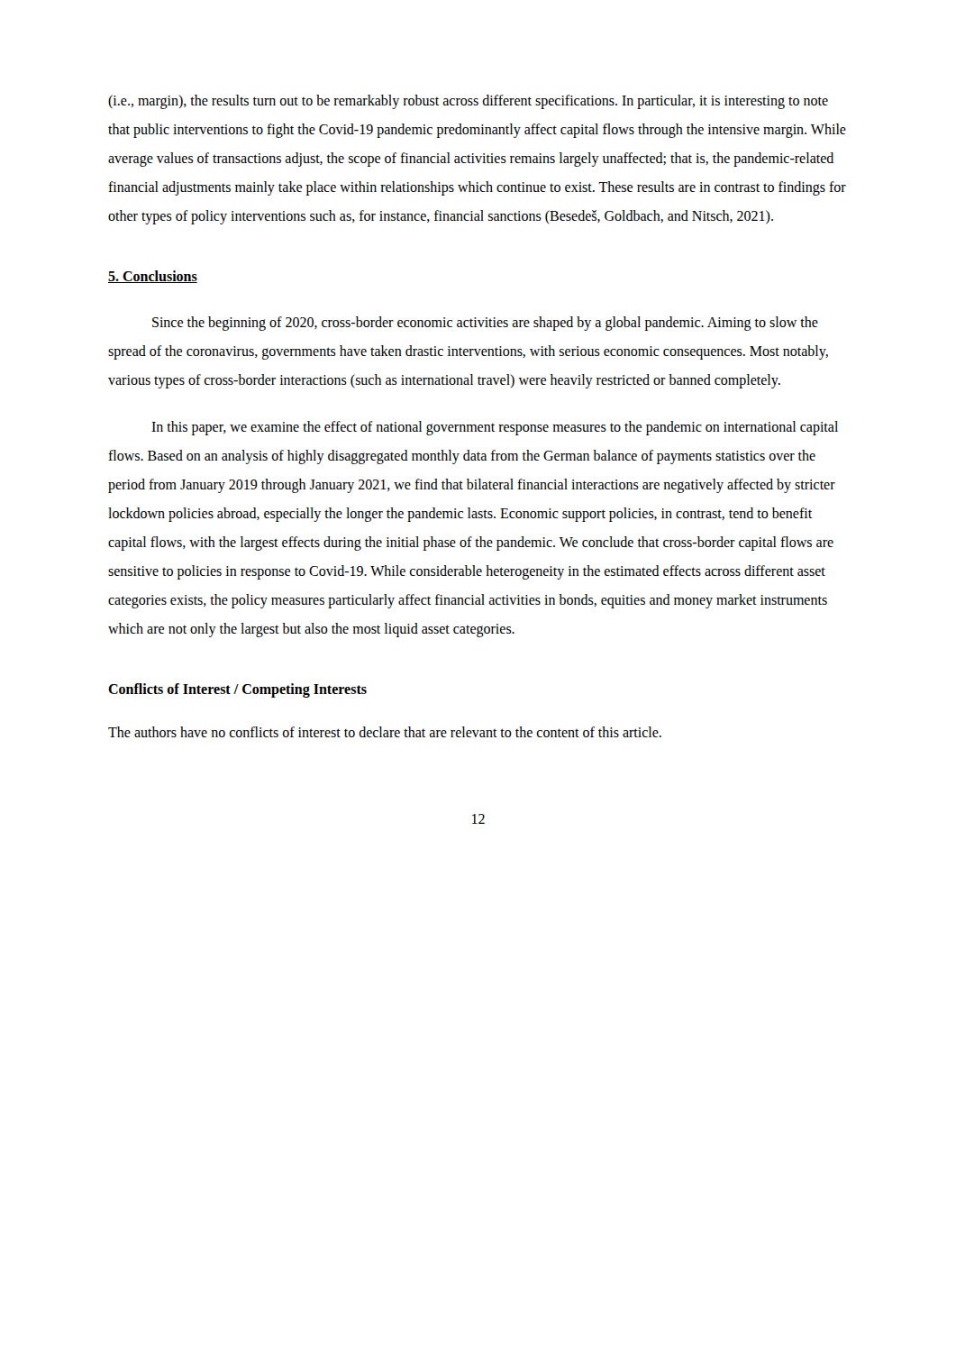(i.e., margin), the results turn out to be remarkably robust across different specifications. In particular, it is interesting to note that public interventions to fight the Covid-19 pandemic predominantly affect capital flows through the intensive margin. While average values of transactions adjust, the scope of financial activities remains largely unaffected; that is, the pandemic-related financial adjustments mainly take place within relationships which continue to exist. These results are in contrast to findings for other types of policy interventions such as, for instance, financial sanctions (Besedeš, Goldbach, and Nitsch, 2021).
5. Conclusions
Since the beginning of 2020, cross-border economic activities are shaped by a global pandemic. Aiming to slow the spread of the coronavirus, governments have taken drastic interventions, with serious economic consequences. Most notably, various types of cross-border interactions (such as international travel) were heavily restricted or banned completely.
In this paper, we examine the effect of national government response measures to the pandemic on international capital flows. Based on an analysis of highly disaggregated monthly data from the German balance of payments statistics over the period from January 2019 through January 2021, we find that bilateral financial interactions are negatively affected by stricter lockdown policies abroad, especially the longer the pandemic lasts. Economic support policies, in contrast, tend to benefit capital flows, with the largest effects during the initial phase of the pandemic. We conclude that cross-border capital flows are sensitive to policies in response to Covid-19. While considerable heterogeneity in the estimated effects across different asset categories exists, the policy measures particularly affect financial activities in bonds, equities and money market instruments which are not only the largest but also the most liquid asset categories.
Conflicts of Interest / Competing Interests
The authors have no conflicts of interest to declare that are relevant to the content of this article.
12